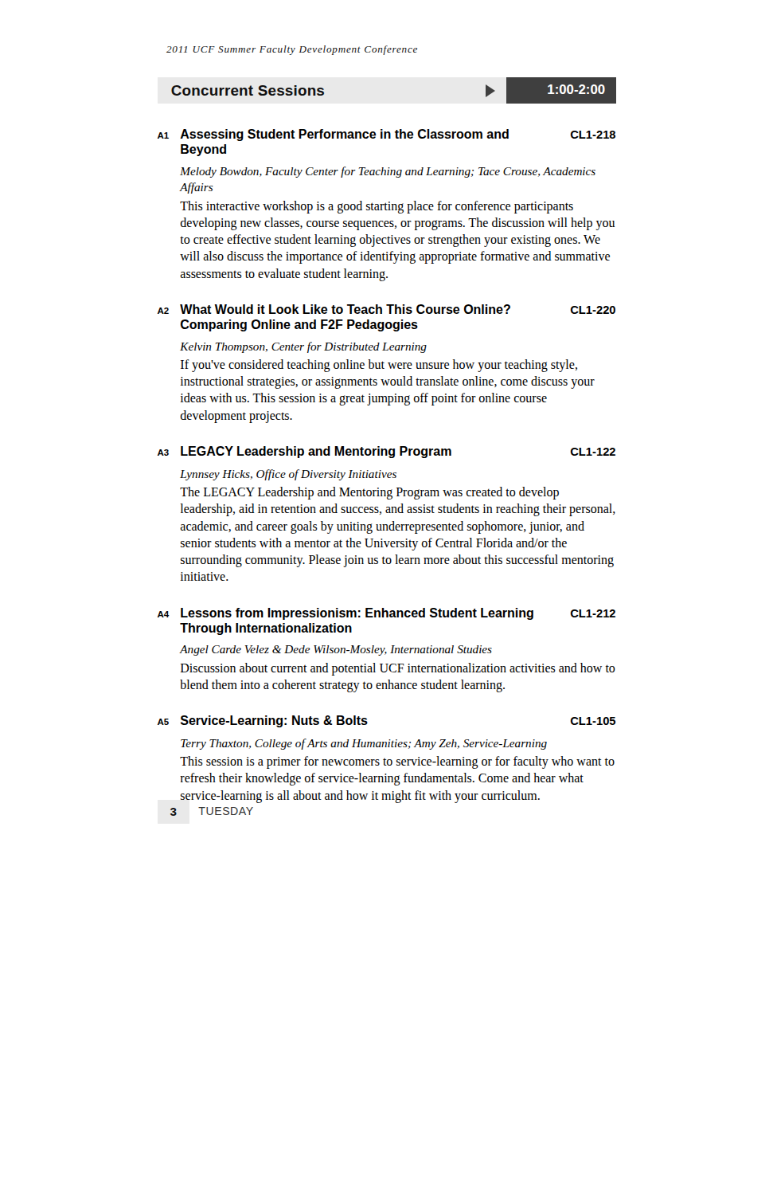2011 UCF Summer Faculty Development Conference
Concurrent Sessions
1:00-2:00
A1 Assessing Student Performance in the Classroom and Beyond CL1-218
Melody Bowdon, Faculty Center for Teaching and Learning; Tace Crouse, Academics Affairs
This interactive workshop is a good starting place for conference participants developing new classes, course sequences, or programs. The discussion will help you to create effective student learning objectives or strengthen your existing ones. We will also discuss the importance of identifying appropriate formative and summative assessments to evaluate student learning.
A2 What Would it Look Like to Teach This Course Online? Comparing Online and F2F Pedagogies CL1-220
Kelvin Thompson, Center for Distributed Learning
If you've considered teaching online but were unsure how your teaching style, instructional strategies, or assignments would translate online, come discuss your ideas with us. This session is a great jumping off point for online course development projects.
A3 LEGACY Leadership and Mentoring Program CL1-122
Lynnsey Hicks, Office of Diversity Initiatives
The LEGACY Leadership and Mentoring Program was created to develop leadership, aid in retention and success, and assist students in reaching their personal, academic, and career goals by uniting underrepresented sophomore, junior, and senior students with a mentor at the University of Central Florida and/or the surrounding community. Please join us to learn more about this successful mentoring initiative.
A4 Lessons from Impressionism: Enhanced Student Learning Through Internationalization CL1-212
Angel Carde Velez & Dede Wilson-Mosley, International Studies
Discussion about current and potential UCF internationalization activities and how to blend them into a coherent strategy to enhance student learning.
A5 Service-Learning: Nuts & Bolts CL1-105
Terry Thaxton, College of Arts and Humanities; Amy Zeh, Service-Learning
This session is a primer for newcomers to service-learning or for faculty who want to refresh their knowledge of service-learning fundamentals. Come and hear what service-learning is all about and how it might fit with your curriculum.
3 TUESDAY